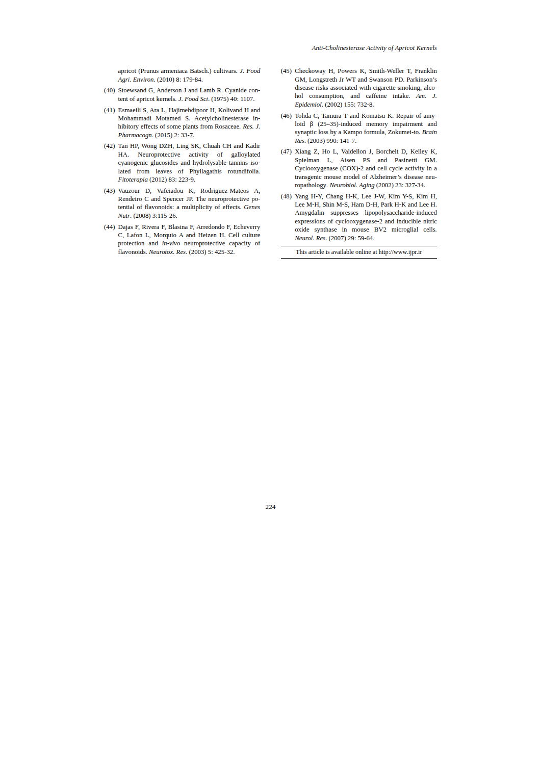Anti-Cholinesterase Activity of Apricot Kernels
apricot (Prunus armeniaca Batsch.) cultivars. J. Food Agri. Environ. (2010) 8: 179-84.
(40) Stoewsand G, Anderson J and Lamb R. Cyanide content of apricot kernels. J. Food Sci. (1975) 40: 1107.
(41) Esmaeili S, Ara L, Hajimehdipoor H, Kolivand H and Mohammadi Motamed S. Acetylcholinesterase inhibitory effects of some plants from Rosaceae. Res. J. Pharmacogn. (2015) 2: 33-7.
(42) Tan HP, Wong DZH, Ling SK, Chuah CH and Kadir HA. Neuroprotective activity of galloylated cyanogenic glucosides and hydrolysable tannins isolated from leaves of Phyllagathis rotundifolia. Fitoterapia (2012) 83: 223-9.
(43) Vauzour D, Vafeiadou K, Rodriguez-Mateos A, Rendeiro C and Spencer JP. The neuroprotective potential of flavonoids: a multiplicity of effects. Genes Nutr. (2008) 3:115-26.
(44) Dajas F, Rivera F, Blasina F, Arredondo F, Echeverry C, Lafon L, Morquio A and Heizen H. Cell culture protection and in-vivo neuroprotective capacity of flavonoids. Neurotox. Res. (2003) 5: 425-32.
(45) Checkoway H, Powers K, Smith-Weller T, Franklin GM, Longstreth Jr WT and Swanson PD. Parkinson’s disease risks associated with cigarette smoking, alcohol consumption, and caffeine intake. Am. J. Epidemiol. (2002) 155: 732-8.
(46) Tohda C, Tamura T and Komatsu K. Repair of amyloid β (25–35)-induced memory impairment and synaptic loss by a Kampo formula, Zokumei-to. Brain Res. (2003) 990: 141-7.
(47) Xiang Z, Ho L, Valdellon J, Borchelt D, Kelley K, Spielman L, Aisen PS and Pasinetti GM. Cyclooxygenase (COX)-2 and cell cycle activity in a transgenic mouse model of Alzheimer’s disease neuropathology. Neurobiol. Aging (2002) 23: 327-34.
(48) Yang H-Y, Chang H-K, Lee J-W, Kim Y-S, Kim H, Lee M-H, Shin M-S, Ham D-H, Park H-K and Lee H. Amygdalin suppresses lipopolysaccharide-induced expressions of cyclooxygenase-2 and inducible nitric oxide synthase in mouse BV2 microglial cells. Neurol. Res. (2007) 29: 59-64.
This article is available online at http://www.ijpr.ir
224